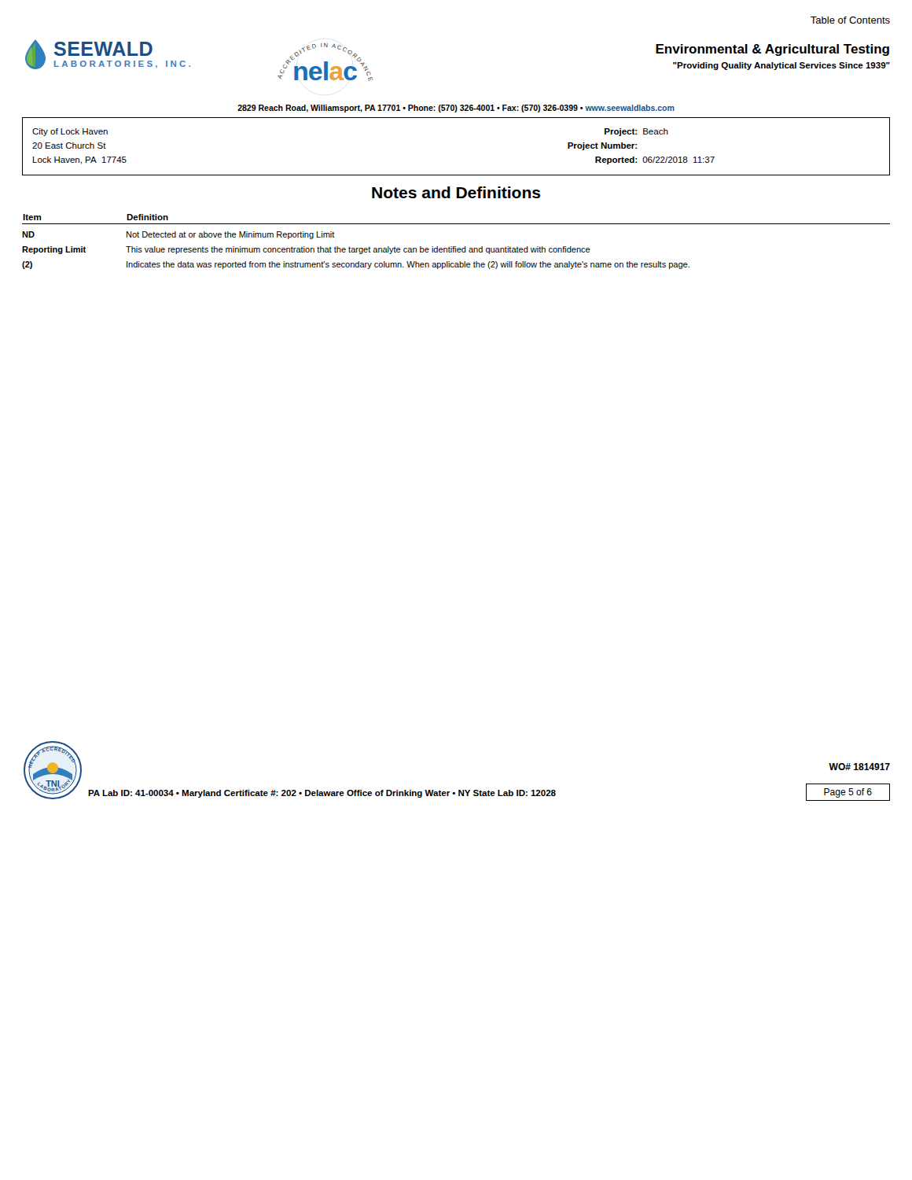Table of Contents
SEEWALD
LABORATORIES, INC.
ACCREDITED IN ACCORDANCE WITH
nelac
Environmental & Agricultural Testing
"Providing Quality Analytical Services Since 1939"
2829 Reach Road, Williamsport, PA 17701 • Phone: (570) 326-4001 • Fax: (570) 326-0399 • www.seewaldlabs.com
| City of Lock Haven | Project: | Beach |
| 20 East Church St | Project Number: | |
| Lock Haven, PA 17745 | Reported: | 06/22/2018 11:37 |
Notes and Definitions
| Item | Definition |
| --- | --- |
| ND | Not Detected at or above the Minimum Reporting Limit |
| Reporting Limit | This value represents the minimum concentration that the target analyte can be identified and quantitated with confidence |
| (2) | Indicates the data was reported from the instrument's secondary column. When applicable the (2) will follow the analyte's name on the results page. |
TNI NELAP ACCREDITED LABORATORY
PA Lab ID: 41-00034 • Maryland Certificate #: 202 • Delaware Office of Drinking Water • NY State Lab ID: 12028
WO# 1814917
Page 5 of 6